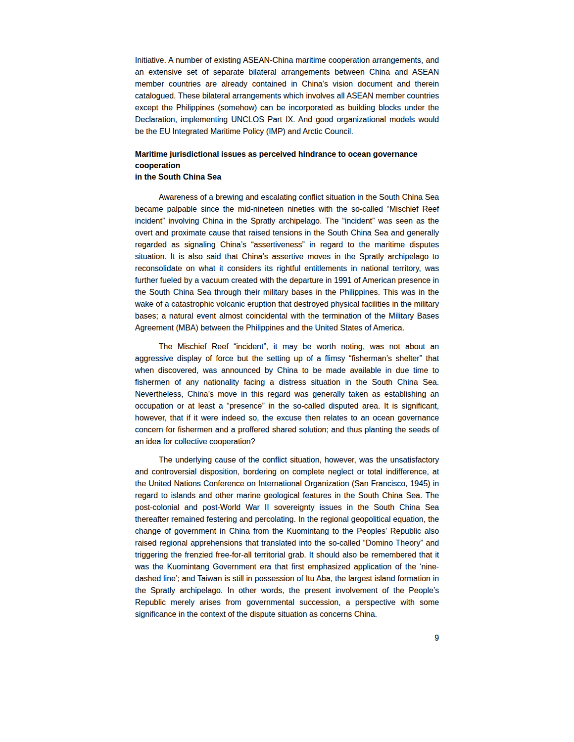Initiative. A number of existing ASEAN-China maritime cooperation arrangements, and an extensive set of separate bilateral arrangements between China and ASEAN member countries are already contained in China’s vision document and therein catalogued. These bilateral arrangements which involves all ASEAN member countries except the Philippines (somehow) can be incorporated as building blocks under the Declaration, implementing UNCLOS Part IX. And good organizational models would be the EU Integrated Maritime Policy (IMP) and Arctic Council.
Maritime jurisdictional issues as perceived hindrance to ocean governance cooperation
in the South China Sea
Awareness of a brewing and escalating conflict situation in the South China Sea became palpable since the mid-nineteen nineties with the so-called “Mischief Reef incident” involving China in the Spratly archipelago. The “incident” was seen as the overt and proximate cause that raised tensions in the South China Sea and generally regarded as signaling China’s “assertiveness” in regard to the maritime disputes situation. It is also said that China’s assertive moves in the Spratly archipelago to reconsolidate on what it considers its rightful entitlements in national territory, was further fueled by a vacuum created with the departure in 1991 of American presence in the South China Sea through their military bases in the Philippines. This was in the wake of a catastrophic volcanic eruption that destroyed physical facilities in the military bases; a natural event almost coincidental with the termination of the Military Bases Agreement (MBA) between the Philippines and the United States of America.
The Mischief Reef “incident”, it may be worth noting, was not about an aggressive display of force but the setting up of a flimsy “fisherman’s shelter” that when discovered, was announced by China to be made available in due time to fishermen of any nationality facing a distress situation in the South China Sea. Nevertheless, China’s move in this regard was generally taken as establishing an occupation or at least a “presence” in the so-called disputed area. It is significant, however, that if it were indeed so, the excuse then relates to an ocean governance concern for fishermen and a proffered shared solution; and thus planting the seeds of an idea for collective cooperation?
The underlying cause of the conflict situation, however, was the unsatisfactory and controversial disposition, bordering on complete neglect or total indifference, at the United Nations Conference on International Organization (San Francisco, 1945) in regard to islands and other marine geological features in the South China Sea. The post-colonial and post-World War II sovereignty issues in the South China Sea thereafter remained festering and percolating. In the regional geopolitical equation, the change of government in China from the Kuomintang to the Peoples’ Republic also raised regional apprehensions that translated into the so-called “Domino Theory” and triggering the frenzied free-for-all territorial grab. It should also be remembered that it was the Kuomintang Government era that first emphasized application of the ‘nine-dashed line’; and Taiwan is still in possession of Itu Aba, the largest island formation in the Spratly archipelago. In other words, the present involvement of the People’s Republic merely arises from governmental succession, a perspective with some significance in the context of the dispute situation as concerns China.
9